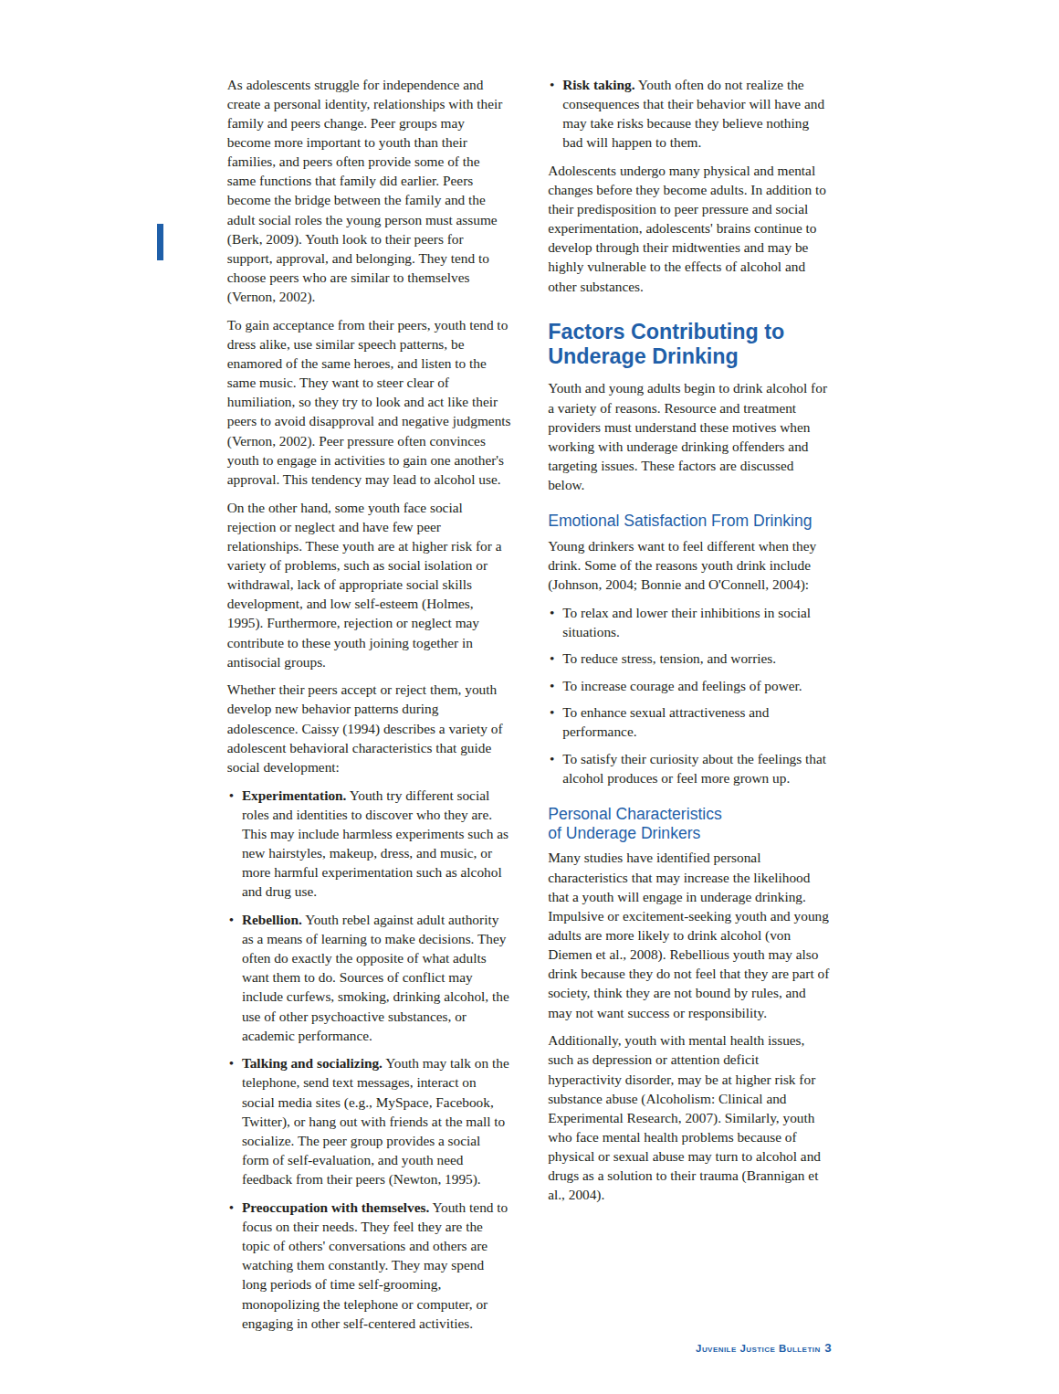As adolescents struggle for independence and create a personal identity, relationships with their family and peers change. Peer groups may become more important to youth than their families, and peers often provide some of the same functions that family did earlier. Peers become the bridge between the family and the adult social roles the young person must assume (Berk, 2009). Youth look to their peers for support, approval, and belonging. They tend to choose peers who are similar to themselves (Vernon, 2002).
To gain acceptance from their peers, youth tend to dress alike, use similar speech patterns, be enamored of the same heroes, and listen to the same music. They want to steer clear of humiliation, so they try to look and act like their peers to avoid disapproval and negative judgments (Vernon, 2002). Peer pressure often convinces youth to engage in activities to gain one another's approval. This tendency may lead to alcohol use.
On the other hand, some youth face social rejection or neglect and have few peer relationships. These youth are at higher risk for a variety of problems, such as social isolation or withdrawal, lack of appropriate social skills development, and low self-esteem (Holmes, 1995). Furthermore, rejection or neglect may contribute to these youth joining together in antisocial groups.
Whether their peers accept or reject them, youth develop new behavior patterns during adolescence. Caissy (1994) describes a variety of adolescent behavioral characteristics that guide social development:
Experimentation. Youth try different social roles and identities to discover who they are. This may include harmless experiments such as new hairstyles, makeup, dress, and music, or more harmful experimentation such as alcohol and drug use.
Rebellion. Youth rebel against adult authority as a means of learning to make decisions. They often do exactly the opposite of what adults want them to do. Sources of conflict may include curfews, smoking, drinking alcohol, the use of other psychoactive substances, or academic performance.
Talking and socializing. Youth may talk on the telephone, send text messages, interact on social media sites (e.g., MySpace, Facebook, Twitter), or hang out with friends at the mall to socialize. The peer group provides a social form of self-evaluation, and youth need feedback from their peers (Newton, 1995).
Preoccupation with themselves. Youth tend to focus on their needs. They feel they are the topic of others' conversations and others are watching them constantly. They may spend long periods of time self-grooming, monopolizing the telephone or computer, or engaging in other self-centered activities.
Risk taking. Youth often do not realize the consequences that their behavior will have and may take risks because they believe nothing bad will happen to them.
Adolescents undergo many physical and mental changes before they become adults. In addition to their predisposition to peer pressure and social experimentation, adolescents' brains continue to develop through their midtwenties and may be highly vulnerable to the effects of alcohol and other substances.
Factors Contributing to
Underage Drinking
Youth and young adults begin to drink alcohol for a variety of reasons. Resource and treatment providers must understand these motives when working with underage drinking offenders and targeting issues. These factors are discussed below.
Emotional Satisfaction From Drinking
Young drinkers want to feel different when they drink. Some of the reasons youth drink include (Johnson, 2004; Bonnie and O'Connell, 2004):
To relax and lower their inhibitions in social situations.
To reduce stress, tension, and worries.
To increase courage and feelings of power.
To enhance sexual attractiveness and performance.
To satisfy their curiosity about the feelings that alcohol produces or feel more grown up.
Personal Characteristics
of Underage Drinkers
Many studies have identified personal characteristics that may increase the likelihood that a youth will engage in underage drinking. Impulsive or excitement-seeking youth and young adults are more likely to drink alcohol (von Diemen et al., 2008). Rebellious youth may also drink because they do not feel that they are part of society, think they are not bound by rules, and may not want success or responsibility.
Additionally, youth with mental health issues, such as depression or attention deficit hyperactivity disorder, may be at higher risk for substance abuse (Alcoholism: Clinical and Experimental Research, 2007). Similarly, youth who face mental health problems because of physical or sexual abuse may turn to alcohol and drugs as a solution to their trauma (Brannigan et al., 2004).
Juvenile Justice Bulletin 3